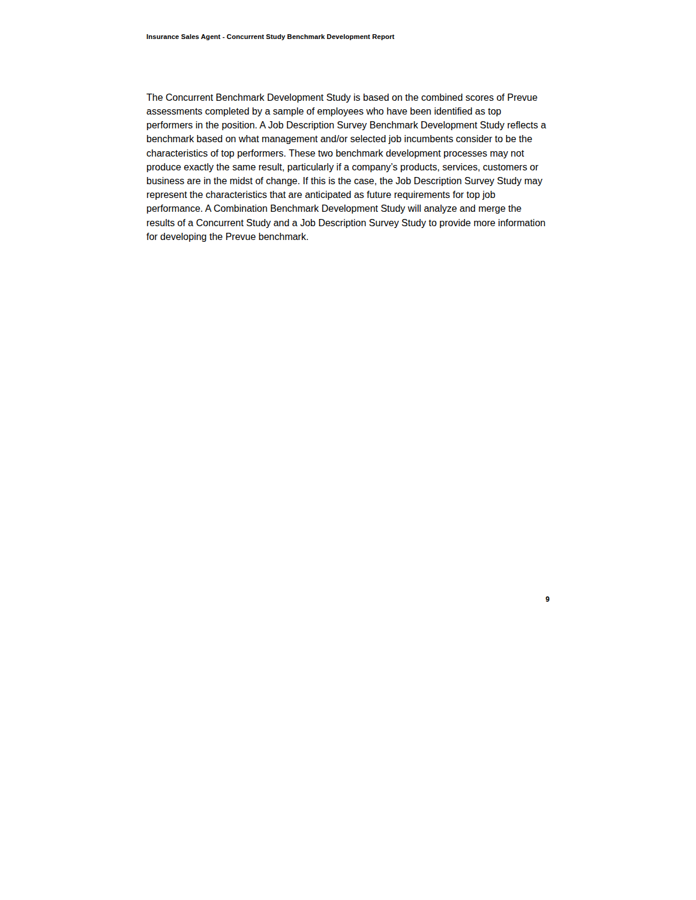Insurance Sales Agent - Concurrent Study Benchmark Development Report
The Concurrent Benchmark Development Study is based on the combined scores of Prevue assessments completed by a sample of employees who have been identified as top performers in the position. A Job Description Survey Benchmark Development Study reflects a benchmark based on what management and/or selected job incumbents consider to be the characteristics of top performers. These two benchmark development processes may not produce exactly the same result, particularly if a company’s products, services, customers or business are in the midst of change. If this is the case, the Job Description Survey Study may represent the characteristics that are anticipated as future requirements for top job performance. A Combination Benchmark Development Study will analyze and merge the results of a Concurrent Study and a Job Description Survey Study to provide more information for developing the Prevue benchmark.
9